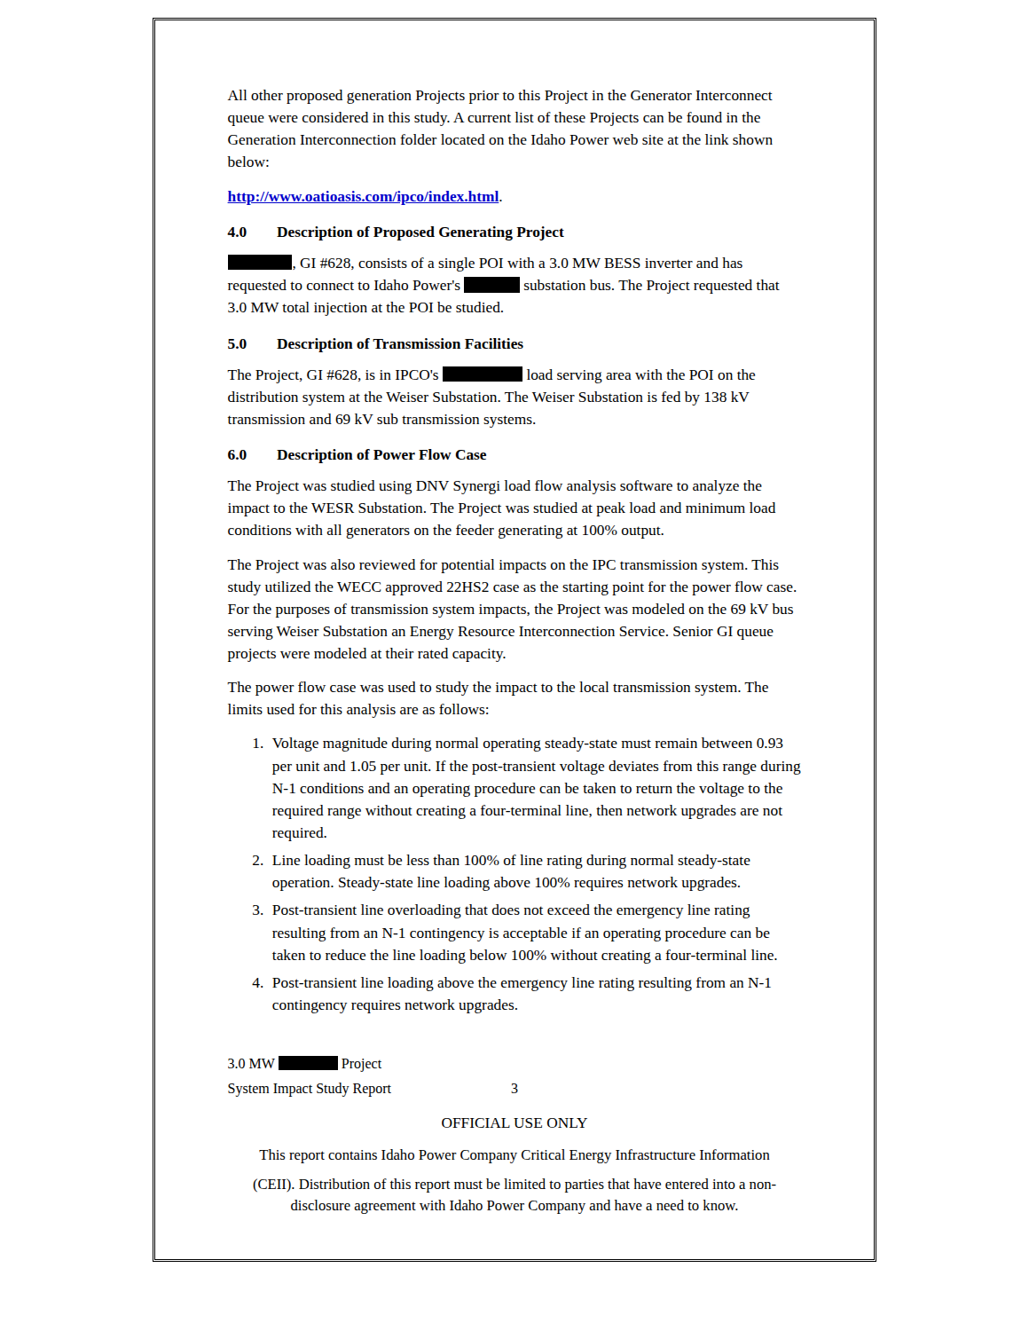All other proposed generation Projects prior to this Project in the Generator Interconnect queue were considered in this study. A current list of these Projects can be found in the Generation Interconnection folder located on the Idaho Power web site at the link shown below:
http://www.oatioasis.com/ipco/index.html.
4.0 Description of Proposed Generating Project
, GI #628, consists of a single POI with a 3.0 MW BESS inverter and has requested to connect to Idaho Power's substation bus. The Project requested that 3.0 MW total injection at the POI be studied.
5.0 Description of Transmission Facilities
The Project, GI #628, is in IPCO's load serving area with the POI on the distribution system at the Weiser Substation. The Weiser Substation is fed by 138 kV transmission and 69 kV sub transmission systems.
6.0 Description of Power Flow Case
The Project was studied using DNV Synergi load flow analysis software to analyze the impact to the WESR Substation. The Project was studied at peak load and minimum load conditions with all generators on the feeder generating at 100% output.
The Project was also reviewed for potential impacts on the IPC transmission system. This study utilized the WECC approved 22HS2 case as the starting point for the power flow case. For the purposes of transmission system impacts, the Project was modeled on the 69 kV bus serving Weiser Substation an Energy Resource Interconnection Service. Senior GI queue projects were modeled at their rated capacity.
The power flow case was used to study the impact to the local transmission system. The limits used for this analysis are as follows:
Voltage magnitude during normal operating steady-state must remain between 0.93 per unit and 1.05 per unit. If the post-transient voltage deviates from this range during N-1 conditions and an operating procedure can be taken to return the voltage to the required range without creating a four-terminal line, then network upgrades are not required.
Line loading must be less than 100% of line rating during normal steady-state operation. Steady-state line loading above 100% requires network upgrades.
Post-transient line overloading that does not exceed the emergency line rating resulting from an N-1 contingency is acceptable if an operating procedure can be taken to reduce the line loading below 100% without creating a four-terminal line.
Post-transient line loading above the emergency line rating resulting from an N-1 contingency requires network upgrades.
3.0 MW Project
System Impact Study Report 3
OFFICIAL USE ONLY
This report contains Idaho Power Company Critical Energy Infrastructure Information
(CEII). Distribution of this report must be limited to parties that have entered into a non-disclosure agreement with Idaho Power Company and have a need to know.